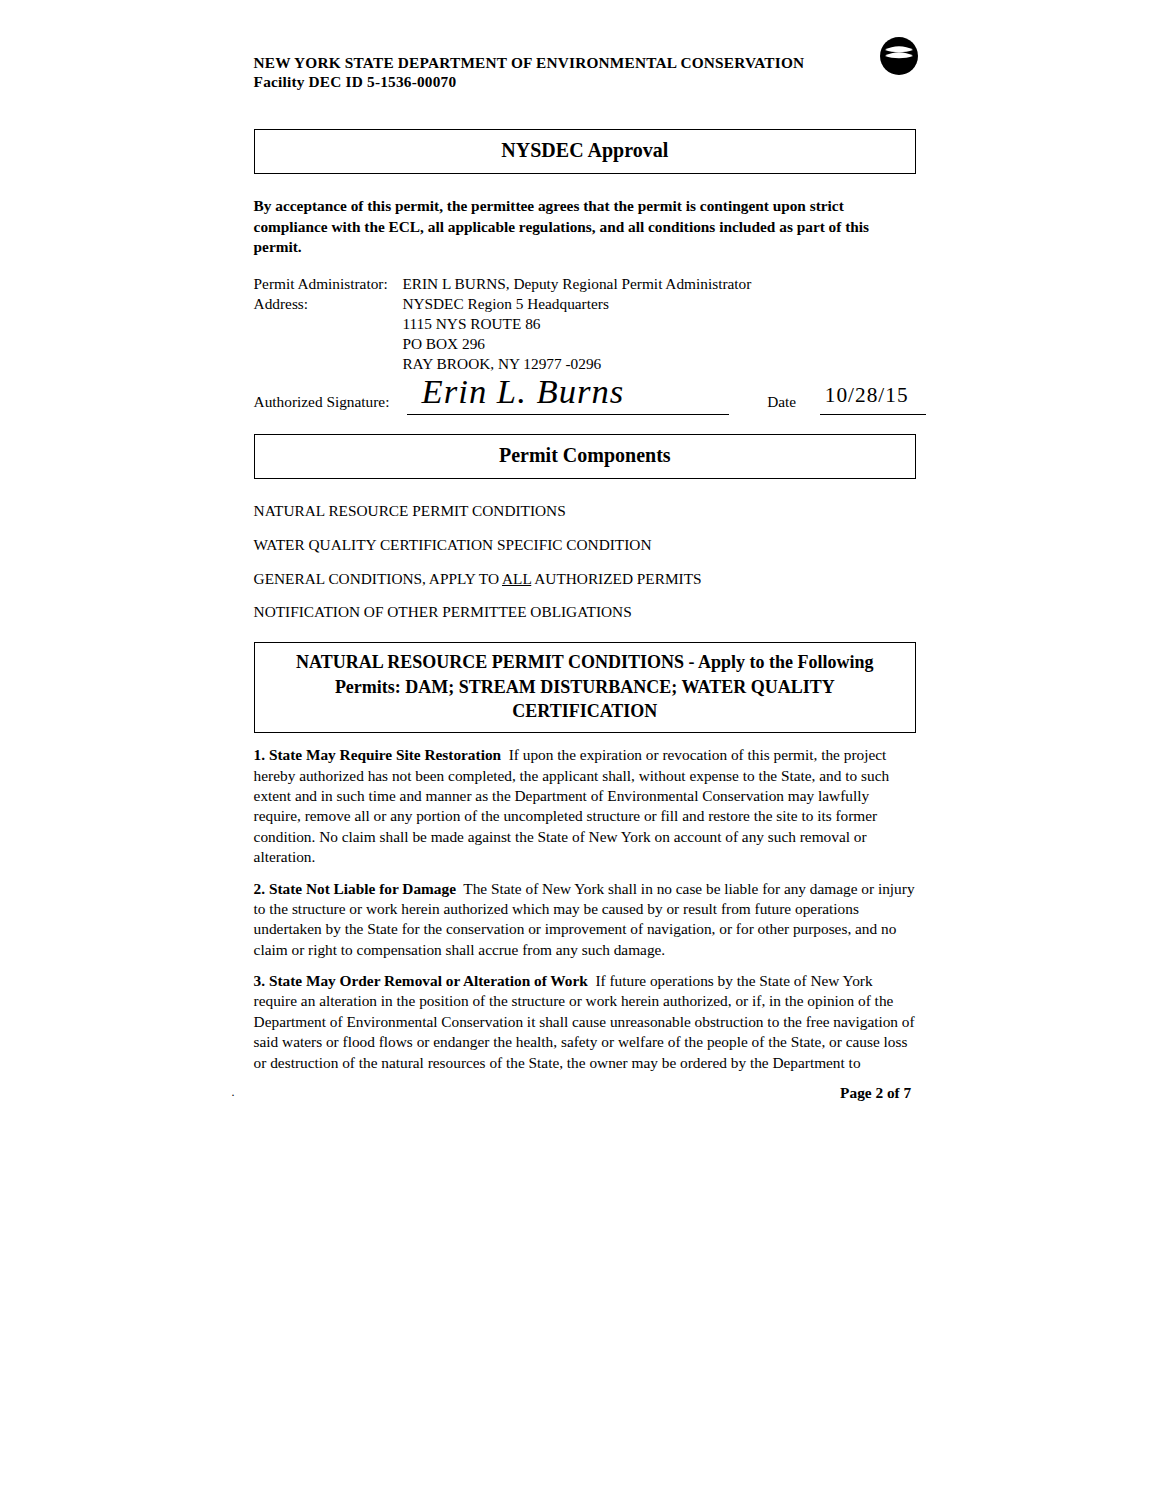NEW YORK STATE DEPARTMENT OF ENVIRONMENTAL CONSERVATION
Facility DEC ID 5-1536-00070
NYSDEC Approval
By acceptance of this permit, the permittee agrees that the permit is contingent upon strict compliance with the ECL, all applicable regulations, and all conditions included as part of this permit.
| Permit Administrator: | ERIN L BURNS, Deputy Regional Permit Administrator |
| Address: | NYSDEC Region 5 Headquarters |
| | 1115 NYS ROUTE 86 |
| | PO BOX 296 |
| | RAY BROOK, NY 12977 -0296 |
Authorized Signature: Erin L. Burns Date 10/28/15
Permit Components
NATURAL RESOURCE PERMIT CONDITIONS
WATER QUALITY CERTIFICATION SPECIFIC CONDITION
GENERAL CONDITIONS, APPLY TO ALL AUTHORIZED PERMITS
NOTIFICATION OF OTHER PERMITTEE OBLIGATIONS
NATURAL RESOURCE PERMIT CONDITIONS - Apply to the Following
Permits: DAM; STREAM DISTURBANCE; WATER QUALITY
CERTIFICATION
1. State May Require Site Restoration If upon the expiration or revocation of this permit, the project hereby authorized has not been completed, the applicant shall, without expense to the State, and to such extent and in such time and manner as the Department of Environmental Conservation may lawfully require, remove all or any portion of the uncompleted structure or fill and restore the site to its former condition. No claim shall be made against the State of New York on account of any such removal or alteration.
2. State Not Liable for Damage The State of New York shall in no case be liable for any damage or injury to the structure or work herein authorized which may be caused by or result from future operations undertaken by the State for the conservation or improvement of navigation, or for other purposes, and no claim or right to compensation shall accrue from any such damage.
3. State May Order Removal or Alteration of Work If future operations by the State of New York require an alteration in the position of the structure or work herein authorized, or if, in the opinion of the Department of Environmental Conservation it shall cause unreasonable obstruction to the free navigation of said waters or flood flows or endanger the health, safety or welfare of the people of the State, or cause loss or destruction of the natural resources of the State, the owner may be ordered by the Department to
Page 2 of 7
.